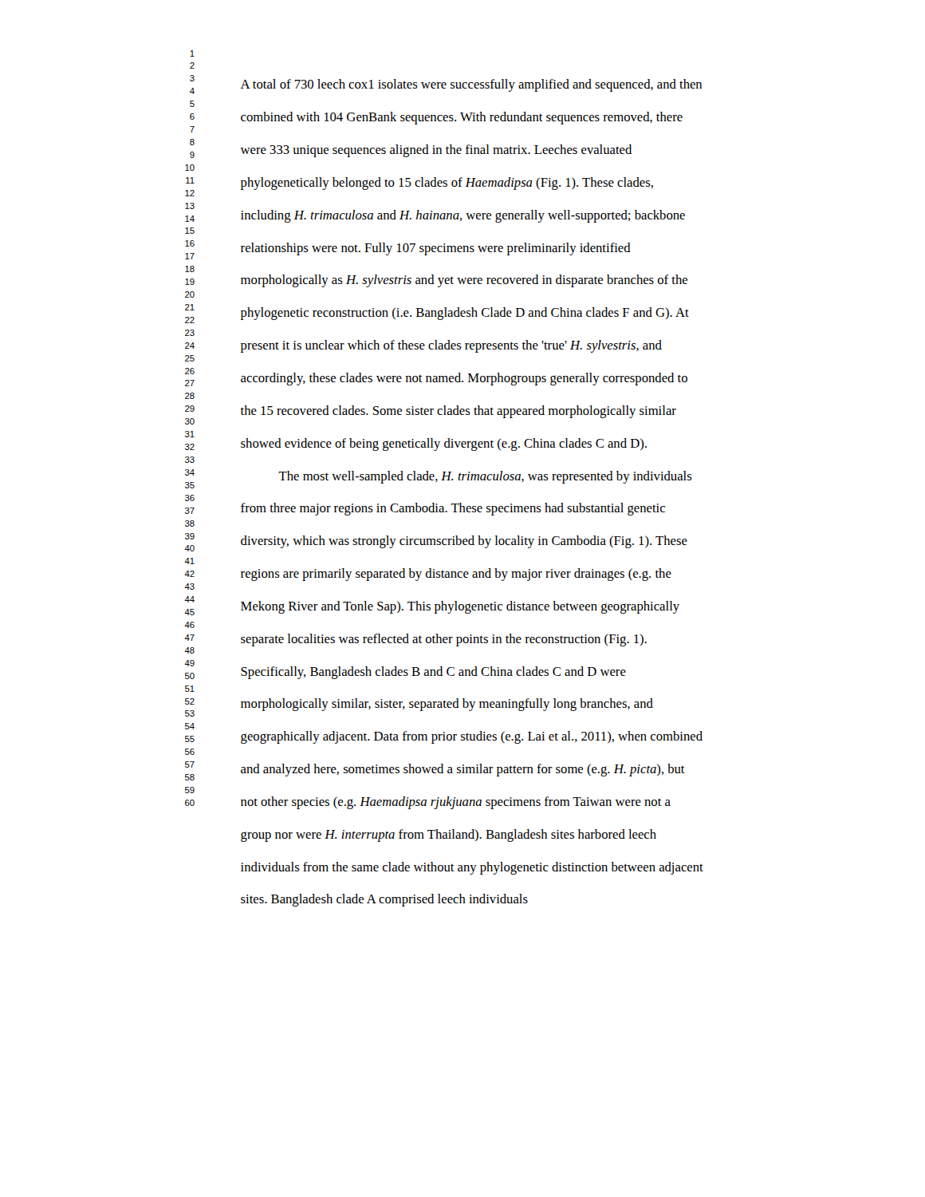1
2
3
4
5
6
7
8
9
10
11
12
13
14
15
16
17
18
19
20
21
22
23
24
25
26
27
28
29
30
31
32
33
34
35
36
37
38
39
40
41
42
43
44
45
46
47
48
49
50
51
52
53
54
55
56
57
58
59
60
A total of 730 leech cox1 isolates were successfully amplified and sequenced, and then combined with 104 GenBank sequences. With redundant sequences removed, there were 333 unique sequences aligned in the final matrix. Leeches evaluated phylogenetically belonged to 15 clades of Haemadipsa (Fig. 1). These clades, including H. trimaculosa and H. hainana, were generally well-supported; backbone relationships were not. Fully 107 specimens were preliminarily identified morphologically as H. sylvestris and yet were recovered in disparate branches of the phylogenetic reconstruction (i.e. Bangladesh Clade D and China clades F and G). At present it is unclear which of these clades represents the 'true' H. sylvestris, and accordingly, these clades were not named. Morphogroups generally corresponded to the 15 recovered clades. Some sister clades that appeared morphologically similar showed evidence of being genetically divergent (e.g. China clades C and D).
The most well-sampled clade, H. trimaculosa, was represented by individuals from three major regions in Cambodia. These specimens had substantial genetic diversity, which was strongly circumscribed by locality in Cambodia (Fig. 1). These regions are primarily separated by distance and by major river drainages (e.g. the Mekong River and Tonle Sap). This phylogenetic distance between geographically separate localities was reflected at other points in the reconstruction (Fig. 1). Specifically, Bangladesh clades B and C and China clades C and D were morphologically similar, sister, separated by meaningfully long branches, and geographically adjacent. Data from prior studies (e.g. Lai et al., 2011), when combined and analyzed here, sometimes showed a similar pattern for some (e.g. H. picta), but not other species (e.g. Haemadipsa rjukjuana specimens from Taiwan were not a group nor were H. interrupta from Thailand). Bangladesh sites harbored leech individuals from the same clade without any phylogenetic distinction between adjacent sites. Bangladesh clade A comprised leech individuals